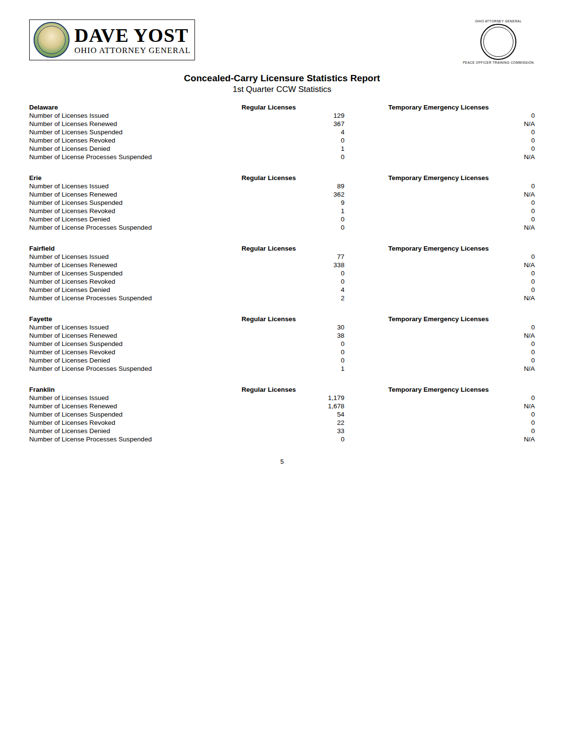DAVE YOST
OHIO ATTORNEY GENERAL
OHIO ATTORNEY GENERAL
PEACE OFFICER TRAINING COMMISSION
Concealed-Carry Licensure Statistics Report
1st Quarter CCW Statistics
| Delaware | Regular Licenses | Temporary Emergency Licenses |
| --- | --- | --- |
| Number of Licenses Issued | 129 | 0 |
| Number of Licenses Renewed | 367 | N/A |
| Number of Licenses Suspended | 4 | 0 |
| Number of Licenses Revoked | 0 | 0 |
| Number of Licenses Denied | 1 | 0 |
| Number of License Processes Suspended | 0 | N/A |
| Erie | Regular Licenses | Temporary Emergency Licenses |
| --- | --- | --- |
| Number of Licenses Issued | 89 | 0 |
| Number of Licenses Renewed | 362 | N/A |
| Number of Licenses Suspended | 9 | 0 |
| Number of Licenses Revoked | 1 | 0 |
| Number of Licenses Denied | 0 | 0 |
| Number of License Processes Suspended | 0 | N/A |
| Fairfield | Regular Licenses | Temporary Emergency Licenses |
| --- | --- | --- |
| Number of Licenses Issued | 77 | 0 |
| Number of Licenses Renewed | 338 | N/A |
| Number of Licenses Suspended | 0 | 0 |
| Number of Licenses Revoked | 0 | 0 |
| Number of Licenses Denied | 4 | 0 |
| Number of License Processes Suspended | 2 | N/A |
| Fayette | Regular Licenses | Temporary Emergency Licenses |
| --- | --- | --- |
| Number of Licenses Issued | 30 | 0 |
| Number of Licenses Renewed | 38 | N/A |
| Number of Licenses Suspended | 0 | 0 |
| Number of Licenses Revoked | 0 | 0 |
| Number of Licenses Denied | 0 | 0 |
| Number of License Processes Suspended | 1 | N/A |
| Franklin | Regular Licenses | Temporary Emergency Licenses |
| --- | --- | --- |
| Number of Licenses Issued | 1,179 | 0 |
| Number of Licenses Renewed | 1,678 | N/A |
| Number of Licenses Suspended | 54 | 0 |
| Number of Licenses Revoked | 22 | 0 |
| Number of Licenses Denied | 33 | 0 |
| Number of License Processes Suspended | 0 | N/A |
5